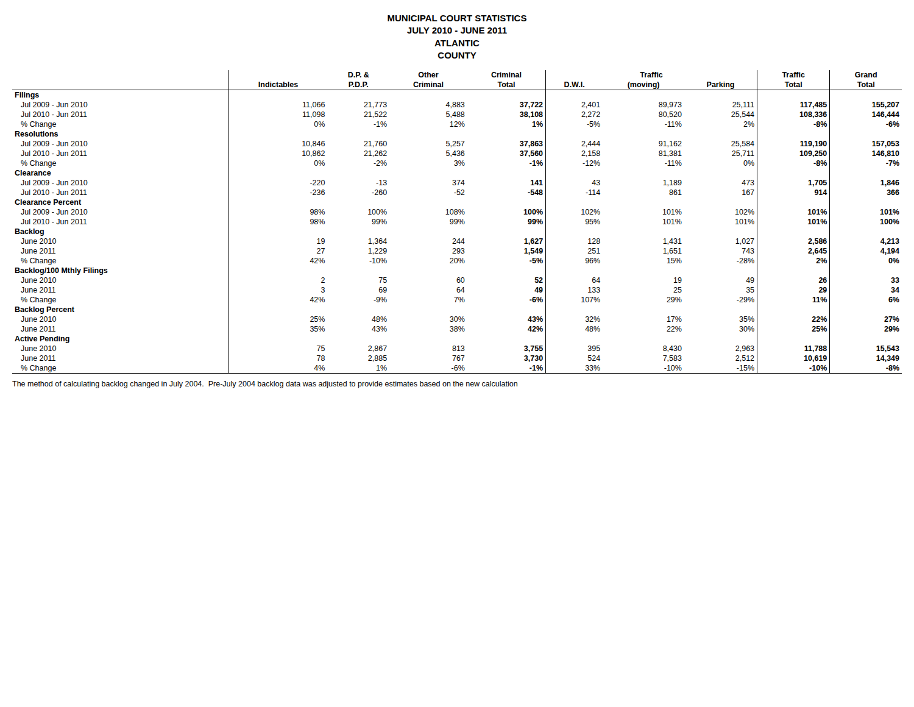MUNICIPAL COURT STATISTICS
JULY 2010 - JUNE 2011
ATLANTIC
COUNTY
| | | D.P. & | Other | Criminal | Traffic | Traffic | Grand |
| --- | --- | --- | --- | --- | --- | --- | --- |
| | Indictables | P.D.P. | Criminal | Total | D.W.I. | (moving) | Parking | Total | Total |
| Filings | | | | | | | | | |
| Jul 2009 - Jun 2010 | 11,066 | 21,773 | 4,883 | 37,722 | 2,401 | 89,973 | 25,111 | 117,485 | 155,207 |
| Jul 2010 - Jun 2011 | 11,098 | 21,522 | 5,488 | 38,108 | 2,272 | 80,520 | 25,544 | 108,336 | 146,444 |
| % Change | 0% | -1% | 12% | 1% | -5% | -11% | 2% | -8% | -6% |
| Resolutions | | | | | | | | | |
| Jul 2009 - Jun 2010 | 10,846 | 21,760 | 5,257 | 37,863 | 2,444 | 91,162 | 25,584 | 119,190 | 157,053 |
| Jul 2010 - Jun 2011 | 10,862 | 21,262 | 5,436 | 37,560 | 2,158 | 81,381 | 25,711 | 109,250 | 146,810 |
| % Change | 0% | -2% | 3% | -1% | -12% | -11% | 0% | -8% | -7% |
| Clearance | | | | | | | | | |
| Jul 2009 - Jun 2010 | -220 | -13 | 374 | 141 | 43 | 1,189 | 473 | 1,705 | 1,846 |
| Jul 2010 - Jun 2011 | -236 | -260 | -52 | -548 | -114 | 861 | 167 | 914 | 366 |
| Clearance Percent | | | | | | | | | |
| Jul 2009 - Jun 2010 | 98% | 100% | 108% | 100% | 102% | 101% | 102% | 101% | 101% |
| Jul 2010 - Jun 2011 | 98% | 99% | 99% | 99% | 95% | 101% | 101% | 101% | 100% |
| Backlog | | | | | | | | | |
| June 2010 | 19 | 1,364 | 244 | 1,627 | 128 | 1,431 | 1,027 | 2,586 | 4,213 |
| June 2011 | 27 | 1,229 | 293 | 1,549 | 251 | 1,651 | 743 | 2,645 | 4,194 |
| % Change | 42% | -10% | 20% | -5% | 96% | 15% | -28% | 2% | 0% |
| Backlog/100 Mthly Filings | | | | | | | | | |
| June 2010 | 2 | 75 | 60 | 52 | 64 | 19 | 49 | 26 | 33 |
| June 2011 | 3 | 69 | 64 | 49 | 133 | 25 | 35 | 29 | 34 |
| % Change | 42% | -9% | 7% | -6% | 107% | 29% | -29% | 11% | 6% |
| Backlog Percent | | | | | | | | | |
| June 2010 | 25% | 48% | 30% | 43% | 32% | 17% | 35% | 22% | 27% |
| June 2011 | 35% | 43% | 38% | 42% | 48% | 22% | 30% | 25% | 29% |
| Active Pending | | | | | | | | | |
| June 2010 | 75 | 2,867 | 813 | 3,755 | 395 | 8,430 | 2,963 | 11,788 | 15,543 |
| June 2011 | 78 | 2,885 | 767 | 3,730 | 524 | 7,583 | 2,512 | 10,619 | 14,349 |
| % Change | 4% | 1% | -6% | -1% | 33% | -10% | -15% | -10% | -8% |
The method of calculating backlog changed in July 2004. Pre-July 2004 backlog data was adjusted to provide estimates based on the new calculation